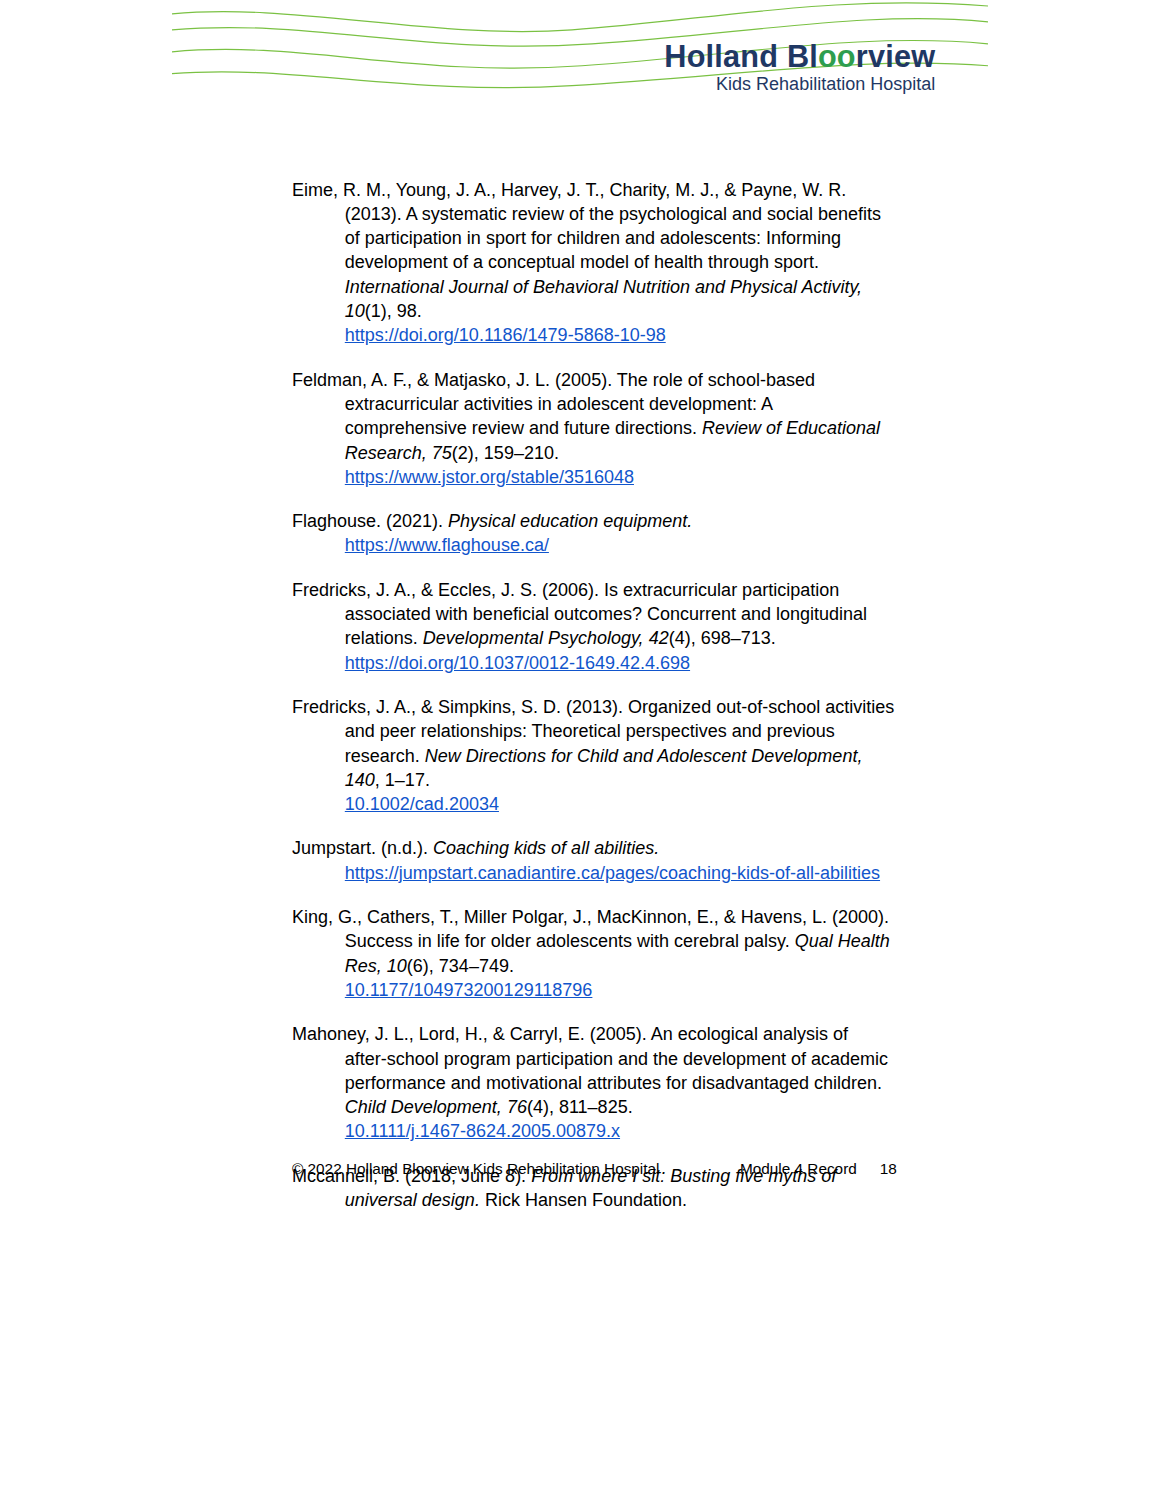Holland Bloorview
Kids Rehabilitation Hospital
Eime, R. M., Young, J. A., Harvey, J. T., Charity, M. J., & Payne, W. R. (2013). A systematic review of the psychological and social benefits of participation in sport for children and adolescents: Informing development of a conceptual model of health through sport. International Journal of Behavioral Nutrition and Physical Activity, 10(1), 98.
https://doi.org/10.1186/1479-5868-10-98
Feldman, A. F., & Matjasko, J. L. (2005). The role of school-based extracurricular activities in adolescent development: A comprehensive review and future directions. Review of Educational Research, 75(2), 159–210.
https://www.jstor.org/stable/3516048
Flaghouse. (2021). Physical education equipment.
https://www.flaghouse.ca/
Fredricks, J. A., & Eccles, J. S. (2006). Is extracurricular participation associated with beneficial outcomes? Concurrent and longitudinal relations. Developmental Psychology, 42(4), 698–713.
https://doi.org/10.1037/0012-1649.42.4.698
Fredricks, J. A., & Simpkins, S. D. (2013). Organized out-of-school activities and peer relationships: Theoretical perspectives and previous research. New Directions for Child and Adolescent Development, 140, 1–17.
10.1002/cad.20034
Jumpstart. (n.d.). Coaching kids of all abilities.
https://jumpstart.canadiantire.ca/pages/coaching-kids-of-all-abilities
King, G., Cathers, T., Miller Polgar, J., MacKinnon, E., & Havens, L. (2000). Success in life for older adolescents with cerebral palsy. Qual Health Res, 10(6), 734–749.
10.1177/104973200129118796
Mahoney, J. L., Lord, H., & Carryl, E. (2005). An ecological analysis of after‑school program participation and the development of academic performance and motivational attributes for disadvantaged children. Child Development, 76(4), 811–825.
10.1111/j.1467-8624.2005.00879.x
Mccannell, B. (2018, June 8). From where I sit: Busting five myths of universal design. Rick Hansen Foundation.
© 2022 Holland Bloorview Kids Rehabilitation Hospital
Module 4 Record
18